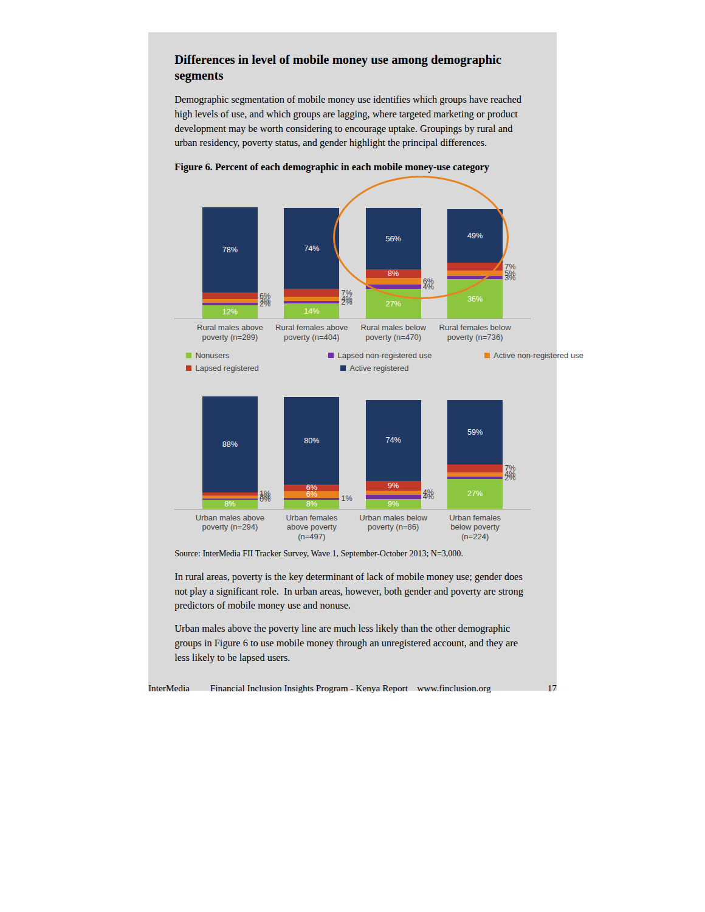Differences in level of mobile money use among demographic segments
Demographic segmentation of mobile money use identifies which groups have reached high levels of use, and which groups are lagging, where targeted marketing or product development may be worth considering to encourage uptake. Groupings by rural and urban residency, poverty status, and gender highlight the principal differences.
Figure 6. Percent of each demographic in each mobile money-use category
78%
6%
3%
2%
12%
74%
7%
4%
2%
14%
56%
8%
6%
4%
27%
49%
7%
5%
3%
36%
Rural males above poverty (n=289)
Rural females above poverty (n=404)
Rural males below poverty (n=470)
Rural females below poverty (n=736)
Nonusers
Lapsed non-registered use
Active non-registered use
Lapsed registered
Active registered
88%
1%
3%
0%
8%
80%
6%
6%
1%
8%
74%
9%
4%
4%
9%
59%
7%
4%
2%
27%
Urban males above poverty (n=294)
Urban females above poverty (n=497)
Urban males below poverty (n=86)
Urban females below poverty (n=224)
Source: InterMedia FII Tracker Survey, Wave 1, September-October 2013; N=3,000.
In rural areas, poverty is the key determinant of lack of mobile money use; gender does not play a significant role. In urban areas, however, both gender and poverty are strong predictors of mobile money use and nonuse.
Urban males above the poverty line are much less likely than the other demographic groups in Figure 6 to use mobile money through an unregistered account, and they are less likely to be lapsed users.
InterMedia Financial Inclusion Insights Program - Kenya Report www.finclusion.org 17